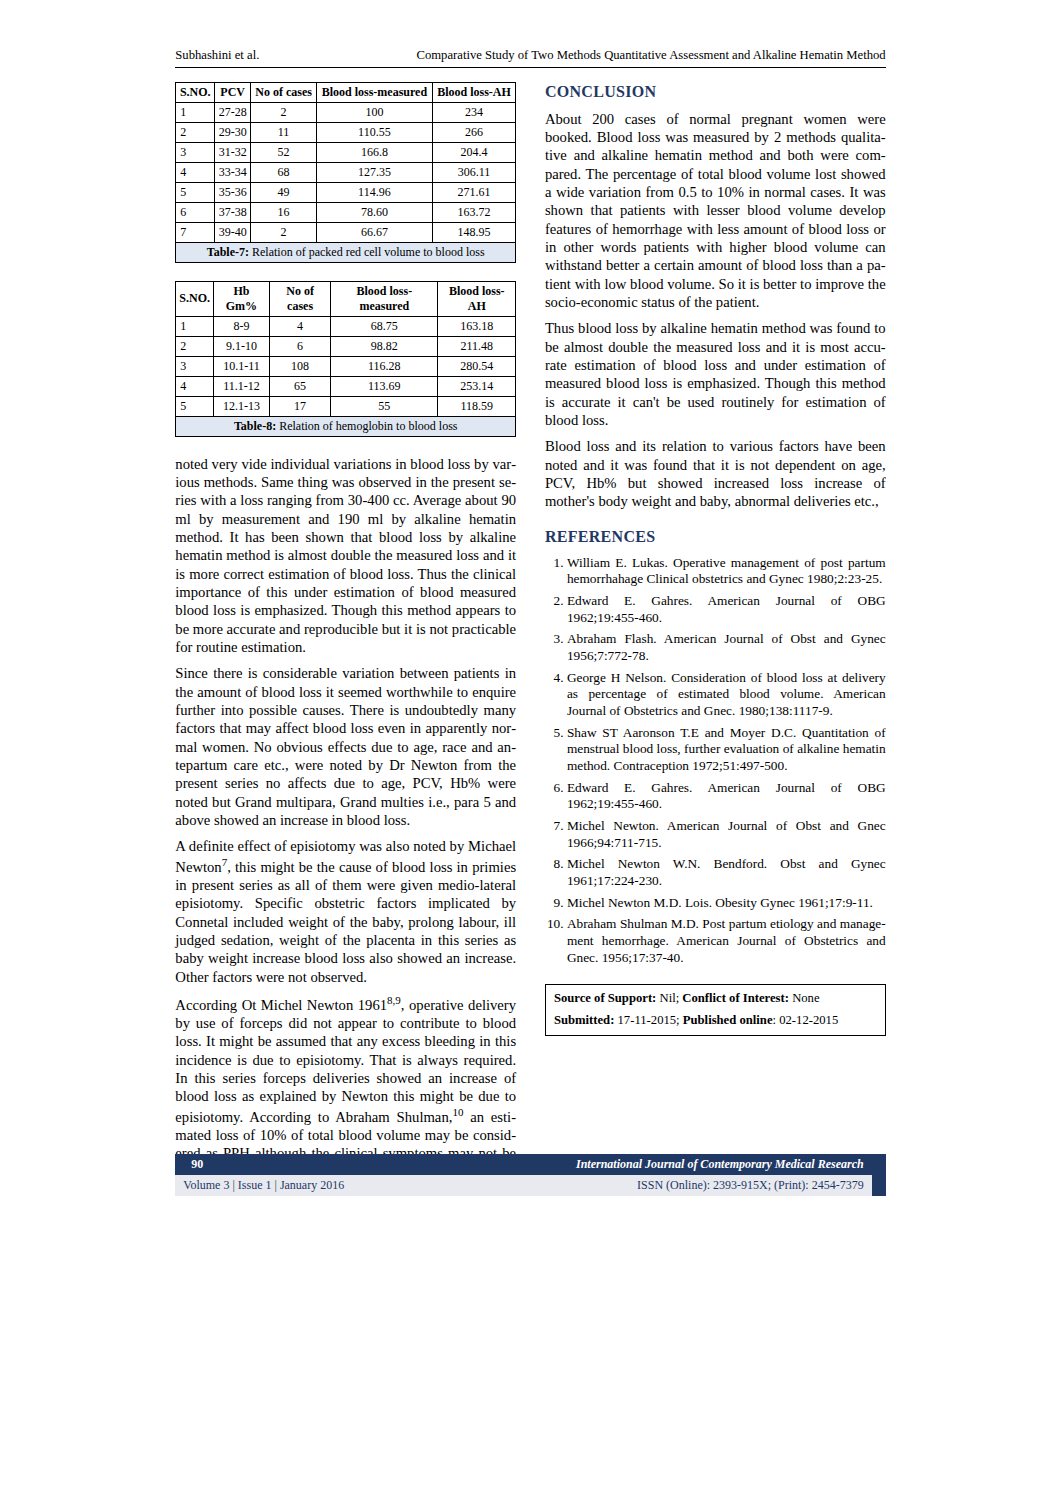Subhashini et al.
Comparative Study of Two Methods Quantitative Assessment and Alkaline Hematin Method
| S.NO. | PCV | No of cases | Blood loss-measured | Blood loss-AH |
| --- | --- | --- | --- | --- |
| 1 | 27-28 | 2 | 100 | 234 |
| 2 | 29-30 | 11 | 110.55 | 266 |
| 3 | 31-32 | 52 | 166.8 | 204.4 |
| 4 | 33-34 | 68 | 127.35 | 306.11 |
| 5 | 35-36 | 49 | 114.96 | 271.61 |
| 6 | 37-38 | 16 | 78.60 | 163.72 |
| 7 | 39-40 | 2 | 66.67 | 148.95 |
Table-7: Relation of packed red cell volume to blood loss
| S.NO. | Hb Gm% | No of cases | Blood loss-measured | Blood loss-AH |
| --- | --- | --- | --- | --- |
| 1 | 8-9 | 4 | 68.75 | 163.18 |
| 2 | 9.1-10 | 6 | 98.82 | 211.48 |
| 3 | 10.1-11 | 108 | 116.28 | 280.54 |
| 4 | 11.1-12 | 65 | 113.69 | 253.14 |
| 5 | 12.1-13 | 17 | 55 | 118.59 |
Table-8: Relation of hemoglobin to blood loss
noted very vide individual variations in blood loss by various methods. Same thing was observed in the present series with a loss ranging from 30-400 cc. Average about 90 ml by measurement and 190 ml by alkaline hematin method. It has been shown that blood loss by alkaline hematin method is almost double the measured loss and it is more correct estimation of blood loss. Thus the clinical importance of this under estimation of blood measured blood loss is emphasized. Though this method appears to be more accurate and reproducible but it is not practicable for routine estimation.
Since there is considerable variation between patients in the amount of blood loss it seemed worthwhile to enquire further into possible causes. There is undoubtedly many factors that may affect blood loss even in apparently normal women. No obvious effects due to age, race and antepartum care etc., were noted by Dr Newton from the present series no affects due to age, PCV, Hb% were noted but Grand multipara, Grand multies i.e., para 5 and above showed an increase in blood loss.
A definite effect of episiotomy was also noted by Michael Newton7, this might be the cause of blood loss in primies in present series as all of them were given medio-lateral episiotomy. Specific obstetric factors implicated by Connetal included weight of the baby, prolong labour, ill judged sedation, weight of the placenta in this series as baby weight increase blood loss also showed an increase. Other factors were not observed.
According Ot Michel Newton 19618,9, operative delivery by use of forceps did not appear to contribute to blood loss. It might be assumed that any excess bleeding in this incidence is due to episiotomy. That is always required. In this series forceps deliveries showed an increase of blood loss as explained by Newton this might be due to episiotomy. According to Abraham Shulman,10 an estimated loss of 10% of total blood volume may be considered as PPH although the clinical symptoms may not be apparent.10
CONCLUSION
About 200 cases of normal pregnant women were booked. Blood loss was measured by 2 methods qualitative and alkaline hematin method and both were compared. The percentage of total blood volume lost showed a wide variation from 0.5 to 10% in normal cases. It was shown that patients with lesser blood volume develop features of hemorrhage with less amount of blood loss or in other words patients with higher blood volume can withstand better a certain amount of blood loss than a patient with low blood volume. So it is better to improve the socio-economic status of the patient.
Thus blood loss by alkaline hematin method was found to be almost double the measured loss and it is most accurate estimation of blood loss and under estimation of measured blood loss is emphasized. Though this method is accurate it can't be used routinely for estimation of blood loss.
Blood loss and its relation to various factors have been noted and it was found that it is not dependent on age, PCV, Hb% but showed increased loss increase of mother's body weight and baby, abnormal deliveries etc.,
REFERENCES
William E. Lukas. Operative management of post partum hemorrhahage Clinical obstetrics and Gynec 1980;2:23-25.
Edward E. Gahres. American Journal of OBG 1962;19:455-460.
Abraham Flash. American Journal of Obst and Gynec 1956;7:772-78.
George H Nelson. Consideration of blood loss at delivery as percentage of estimated blood volume. American Journal of Obstetrics and Gnec. 1980;138:1117-9.
Shaw ST Aaronson T.E and Moyer D.C. Quantitation of menstrual blood loss, further evaluation of alkaline hematin method. Contraception 1972;51:497-500.
Edward E. Gahres. American Journal of OBG 1962;19:455-460.
Michel Newton. American Journal of Obst and Gnec 1966;94:711-715.
Michel Newton W.N. Bendford. Obst and Gynec 1961;17:224-230.
Michel Newton M.D. Lois. Obesity Gynec 1961;17:9-11.
Abraham Shulman M.D. Post partum etiology and management hemorrhage. American Journal of Obstetrics and Gnec. 1956;17:37-40.
Source of Support: Nil; Conflict of Interest: None
Submitted: 17-11-2015; Published online: 02-12-2015
90
International Journal of Contemporary Medical Research
Volume 3 | Issue 1 | January 2016
ISSN (Online): 2393-915X; (Print): 2454-7379